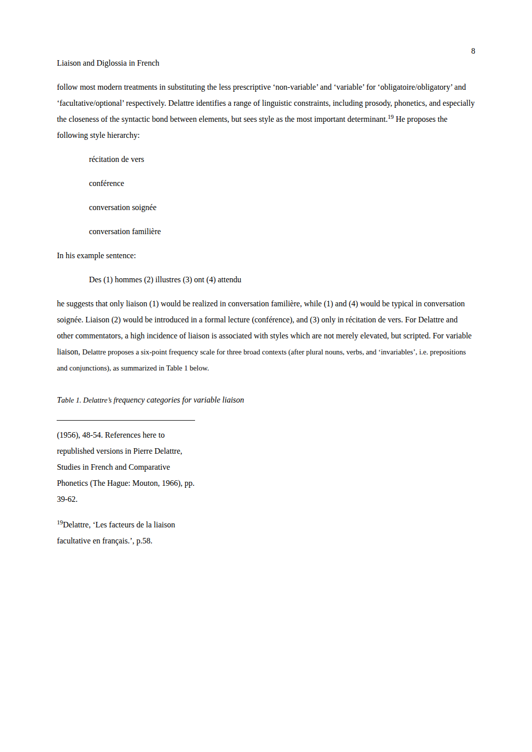8
Liaison and Diglossia in French
follow most modern treatments in substituting the less prescriptive ‘non-variable’ and ‘variable’ for ‘obligatoire/obligatory’ and ‘facultative/optional’ respectively. Delattre identifies a range of linguistic constraints, including prosody, phonetics, and especially the closeness of the syntactic bond between elements, but sees style as the most important determinant.19 He proposes the following style hierarchy:
récitation de vers
conférence
conversation soignée
conversation familière
In his example sentence:
Des (1) hommes (2) illustres (3) ont (4) attendu
he suggests that only liaison (1) would be realized in conversation familière, while (1) and (4) would be typical in conversation soignée. Liaison (2) would be introduced in a formal lecture (conférence), and (3) only in récitation de vers. For Delattre and other commentators, a high incidence of liaison is associated with styles which are not merely elevated, but scripted. For variable liaison, Delattre proposes a six-point frequency scale for three broad contexts (after plural nouns, verbs, and ‘invariables’, i.e. prepositions and conjunctions), as summarized in Table 1 below.
Table 1. Delattre’s frequency categories for variable liaison
(1956), 48-54. References here to republished versions in Pierre Delattre, Studies in French and Comparative Phonetics (The Hague: Mouton, 1966), pp. 39-62.
19Delattre, ‘Les facteurs de la liaison facultative en français.’, p.58.